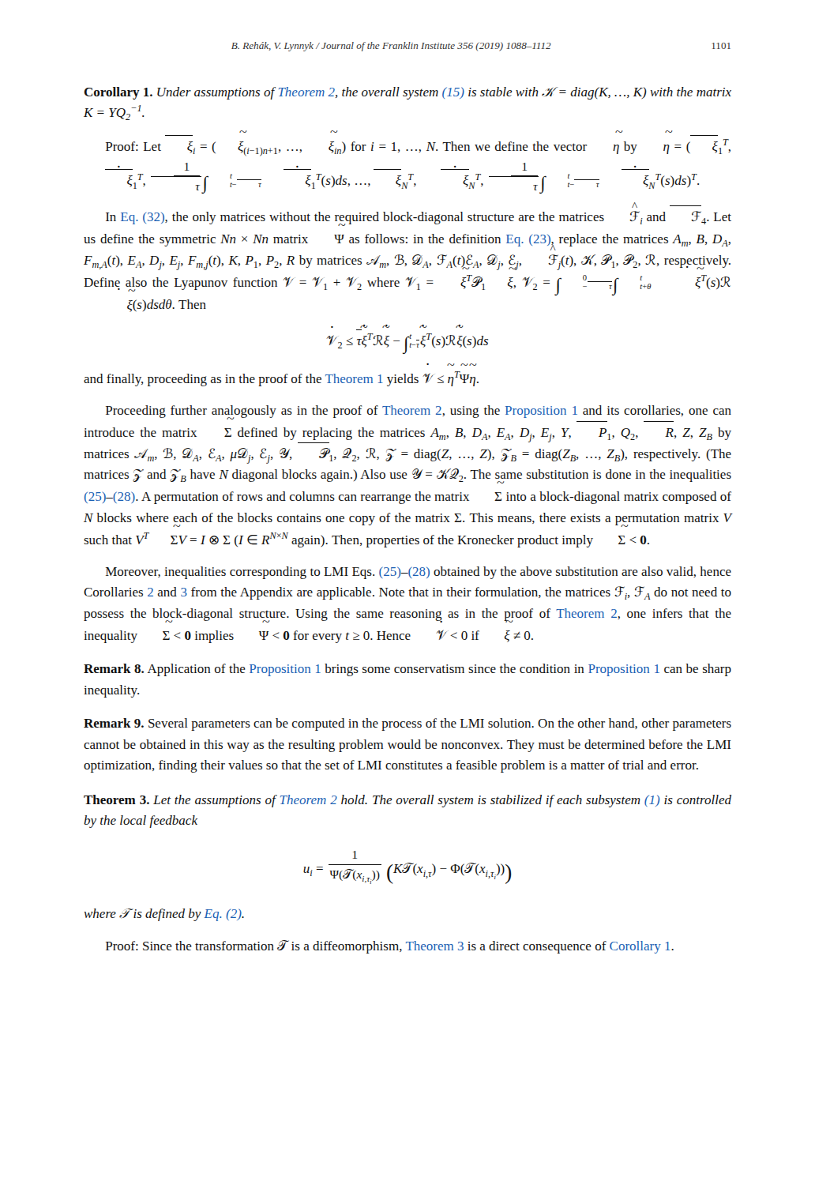B. Rehák, V. Lynnyk / Journal of the Franklin Institute 356 (2019) 1088–1112
1101
Corollary 1. Under assumptions of Theorem 2, the overall system (15) is stable with 𝒦 = diag(K, …, K) with the matrix K = YQ2−1.
Proof: Let ξi = (ξ(i−1)n+1, …, ξin) for i = 1, …, N. Then we define the vector η by η = (ξ1T, ξ1T, 1 τ∫tt−τ ξ1T(s)ds, …, ξNT, ξNT, 1 τ∫tt−τ ξNT(s)ds)T.
In Eq. (32), the only matrices without the required block-diagonal structure are the matrices ℱi and ℱ4. Let us define the symmetric Nn × Nn matrix Ψ as follows: in the definition Eq. (23), replace the matrices Am, B, DA, Fm,A(t), EA, Dj, Ej, Fm,j(t), K, P1, P2, R by matrices 𝒜m, ℬ, 𝒟A, ℱA(t)ℰA, 𝒟j, ℰj, ℱj(t), 𝒦, 𝒫1, 𝒫2, ℛ, respectively. Define also the Lyapunov function 𝒱 = 𝒱1 + 𝒱2 where 𝒱1 = ξT𝒫1ξ, 𝒱2 = ∫0−τ∫tt+θ ξT(s)ℛξ(s)dsdθ. Then
𝒱2 ≤ τξTℛξ − ∫tt−τ ξT(s)ℛξ(s)ds
and finally, proceeding as in the proof of the Theorem 1 yields 𝒱 ≤ ηTΨη.
Proceeding further analogously as in the proof of Theorem 2, using the Proposition 1 and its corollaries, one can introduce the matrix Σ defined by replacing the matrices Am, B, DA, EA, Dj, Ej, Y, P1, Q2, R, Z, ZB by matrices 𝒜m, ℬ, 𝒟A, ℰA, μ𝒟j, ℰj, 𝒴, 𝒫1, 𝒬2, ℛ, 𝒵 = diag(Z, …, Z), 𝒵B = diag(ZB, …, ZB), respectively. (The matrices 𝒵 and 𝒵B have N diagonal blocks again.) Also use 𝒴 = 𝒦𝒬2. The same substitution is done in the inequalities (25)–(28). A permutation of rows and columns can rearrange the matrix Σ into a block-diagonal matrix composed of N blocks where each of the blocks contains one copy of the matrix Σ. This means, there exists a permutation matrix V such that VTΣV = I ⊗ Σ (I ∈ RN×N again). Then, properties of the Kronecker product imply Σ < 0.
Moreover, inequalities corresponding to LMI Eqs. (25)–(28) obtained by the above substitution are also valid, hence Corollaries 2 and 3 from the Appendix are applicable. Note that in their formulation, the matrices ℱi, ℱA do not need to possess the block-diagonal structure. Using the same reasoning as in the proof of Theorem 2, one infers that the inequality Σ < 0 implies Ψ < 0 for every t ≥ 0. Hence 𝒱 < 0 if ξ ≠ 0.
Remark 8. Application of the Proposition 1 brings some conservatism since the condition in Proposition 1 can be sharp inequality.
Remark 9. Several parameters can be computed in the process of the LMI solution. On the other hand, other parameters cannot be obtained in this way as the resulting problem would be nonconvex. They must be determined before the LMI optimization, finding their values so that the set of LMI constitutes a feasible problem is a matter of trial and error.
Theorem 3. Let the assumptions of Theorem 2 hold. The overall system is stabilized if each subsystem (1) is controlled by the local feedback
ui = 1 Ψ(𝒯(xi,τi)) (K𝒯(xi,τ) − Φ(𝒯(xi,τi)))
where 𝒯 is defined by Eq. (2).
Proof: Since the transformation 𝒯 is a diffeomorphism, Theorem 3 is a direct consequence of Corollary 1.